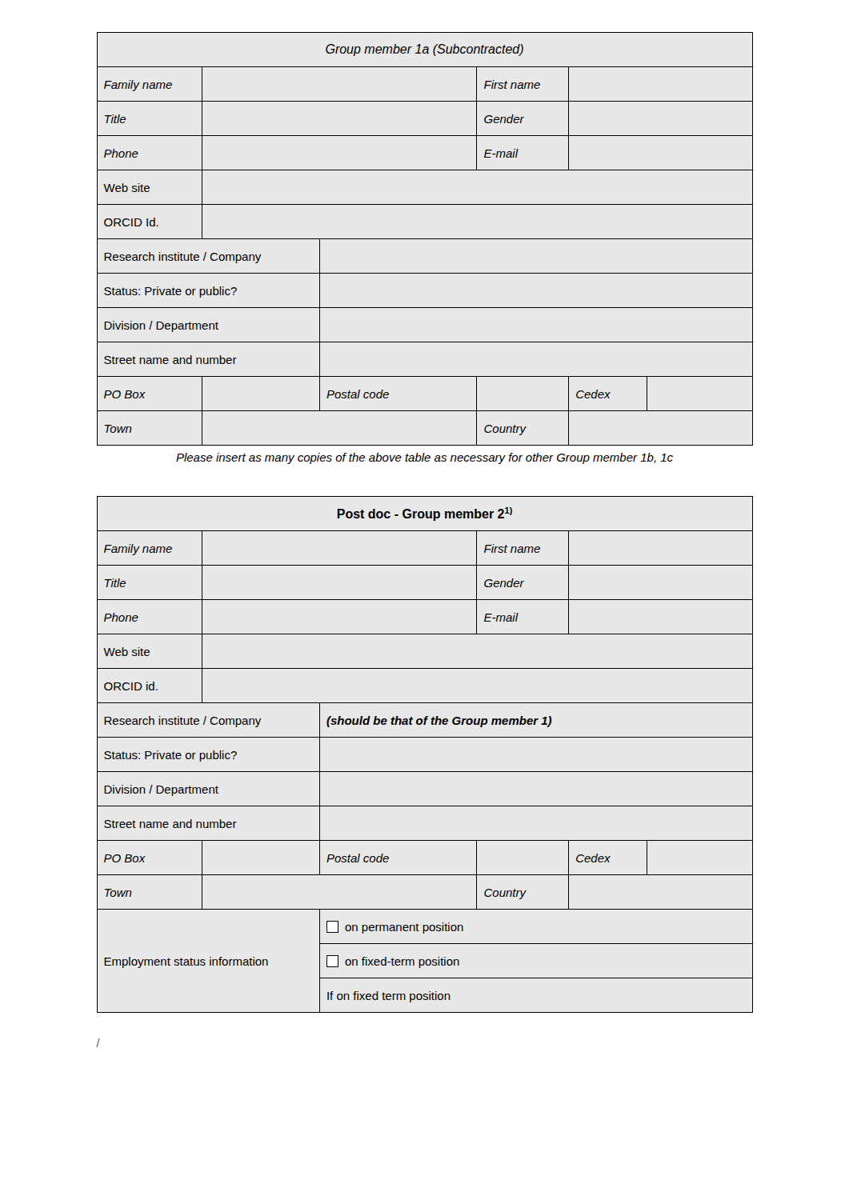| Group member 1a (Subcontracted) |
| Family name | | First name | |
| Title | | Gender | |
| Phone | | E-mail | |
| Web site | |
| ORCID Id. | |
| Research institute / Company | |
| Status: Private or public? | |
| Division / Department | |
| Street name and number | |
| PO Box | | Postal code | | Cedex | |
| Town | | Country | |
Please insert as many copies of the above table as necessary for other Group member 1b, 1c
| Post doc - Group member 2 1) |
| Family name | | First name | |
| Title | | Gender | |
| Phone | | E-mail | |
| Web site | |
| ORCID id. | |
| Research institute / Company | (should be that of the Group member 1) |
| Status: Private or public? | |
| Division / Department | |
| Street name and number | |
| PO Box | | Postal code | | Cedex | |
| Town | | Country | |
| Employment status information | on permanent position |
| on fixed-term position |
| If on fixed term position |
/